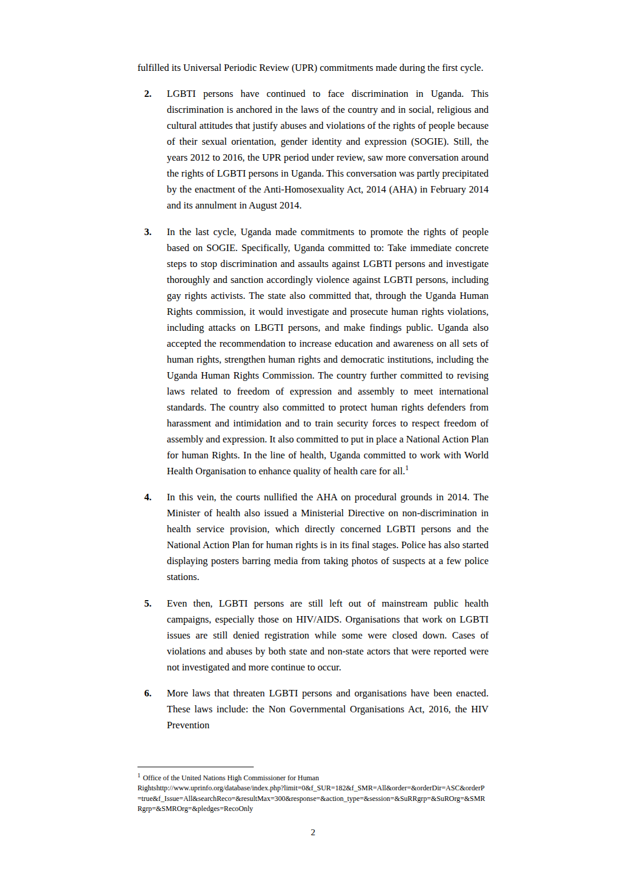fulfilled its Universal Periodic Review (UPR) commitments made during the first cycle.
LGBTI persons have continued to face discrimination in Uganda. This discrimination is anchored in the laws of the country and in social, religious and cultural attitudes that justify abuses and violations of the rights of people because of their sexual orientation, gender identity and expression (SOGIE). Still, the years 2012 to 2016, the UPR period under review, saw more conversation around the rights of LGBTI persons in Uganda. This conversation was partly precipitated by the enactment of the Anti-Homosexuality Act, 2014 (AHA) in February 2014 and its annulment in August 2014.
In the last cycle, Uganda made commitments to promote the rights of people based on SOGIE. Specifically, Uganda committed to: Take immediate concrete steps to stop discrimination and assaults against LGBTI persons and investigate thoroughly and sanction accordingly violence against LGBTI persons, including gay rights activists. The state also committed that, through the Uganda Human Rights commission, it would investigate and prosecute human rights violations, including attacks on LBGTI persons, and make findings public. Uganda also accepted the recommendation to increase education and awareness on all sets of human rights, strengthen human rights and democratic institutions, including the Uganda Human Rights Commission. The country further committed to revising laws related to freedom of expression and assembly to meet international standards. The country also committed to protect human rights defenders from harassment and intimidation and to train security forces to respect freedom of assembly and expression. It also committed to put in place a National Action Plan for human Rights. In the line of health, Uganda committed to work with World Health Organisation to enhance quality of health care for all.1
In this vein, the courts nullified the AHA on procedural grounds in 2014. The Minister of health also issued a Ministerial Directive on non-discrimination in health service provision, which directly concerned LGBTI persons and the National Action Plan for human rights is in its final stages. Police has also started displaying posters barring media from taking photos of suspects at a few police stations.
Even then, LGBTI persons are still left out of mainstream public health campaigns, especially those on HIV/AIDS. Organisations that work on LGBTI issues are still denied registration while some were closed down. Cases of violations and abuses by both state and non-state actors that were reported were not investigated and more continue to occur.
More laws that threaten LGBTI persons and organisations have been enacted. These laws include: the Non Governmental Organisations Act, 2016, the HIV Prevention
1 Office of the United Nations High Commissioner for Human Rightshttp://www.uprinfo.org/database/index.php?limit=0&f_SUR=182&f_SMR=All&order=&orderDir=ASC&orderP=true&f_Issue=All&searchReco=&resultMax=300&response=&action_type=&session=&SuRRgrp=&SuROrg=&SMRRgrp=&SMROrg=&pledges=RecoOnly
2